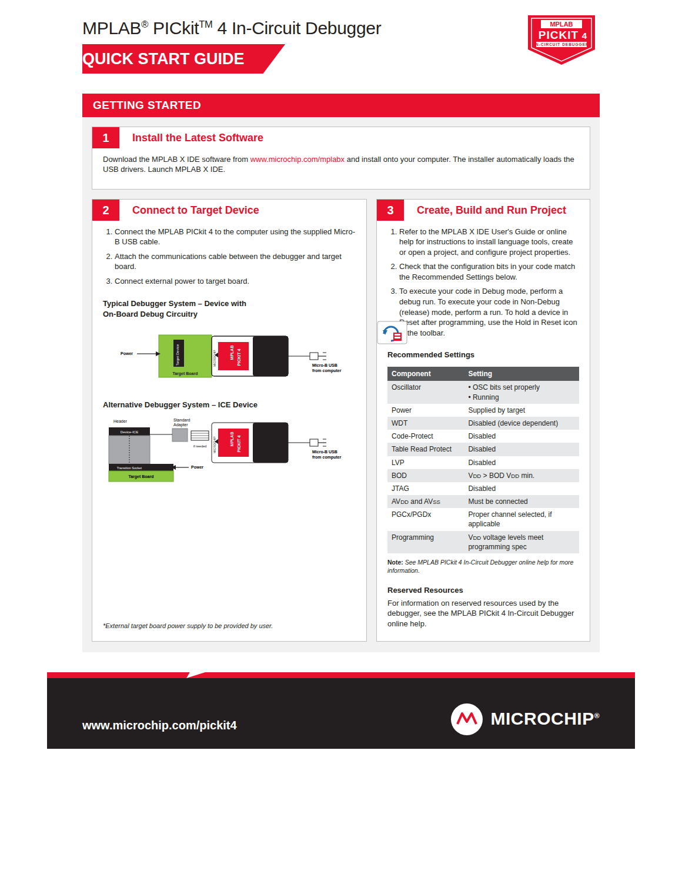MPLAB® PICkitTM 4 In-Circuit Debugger
QUICK START GUIDE
MPLAB PICKIT 4 IN-CIRCUIT DEBUGGER
GETTING STARTED
1
Install the Latest Software
Download the MPLAB X IDE software from www.microchip.com/mplabx and install onto your computer. The installer automatically loads the USB drivers. Launch MPLAB X IDE.
2
Connect to Target Device
Connect the MPLAB PICkit 4 to the computer using the supplied Micro-B USB cable.
Attach the communications cable between the debugger and target board.
Connect external power to target board.
Typical Debugger System – Device with
On-Board Debug Circuitry
Target Device Target Board Power MPLAB PICKIT 4 MICROCHIP Micro-B USB from computer
Alternative Debugger System – ICE Device
Header Device-ICE Transition Socket Target Board Power Standard Adapter if needed MPLAB PICKIT 4 MICROCHIP Micro-B USB from computer
*External target board power supply to be provided by user.
3
Create, Build and Run Project
Refer to the MPLAB X IDE User's Guide or online help for instructions to install language tools, create or open a project, and configure project properties.
Check that the configuration bits in your code match the Recommended Settings below.
To execute your code in Debug mode, perform a debug run. To execute your code in Non-Debug (release) mode, perform a run. To hold a device in Reset after programming, use the Hold in Reset icon in the toolbar.
Recommended Settings
| Component | Setting |
| --- | --- |
| Oscillator | • OSC bits set properly • Running |
| Power | Supplied by target |
| WDT | Disabled (device dependent) |
| Code-Protect | Disabled |
| Table Read Protect | Disabled |
| LVP | Disabled |
| BOD | V DD > BOD V DD min. |
| JTAG | Disabled |
| AV DD and AV SS | Must be connected |
| PGCx/PGDx | Proper channel selected, if applicable |
| Programming | V DD voltage levels meet programming spec |
Note: See MPLAB PICkit 4 In-Circuit Debugger online help for more information.
Reserved Resources
For information on reserved resources used by the debugger, see the MPLAB PICkit 4 In-Circuit Debugger online help.
www.microchip.com/pickit4
MICROCHIP®